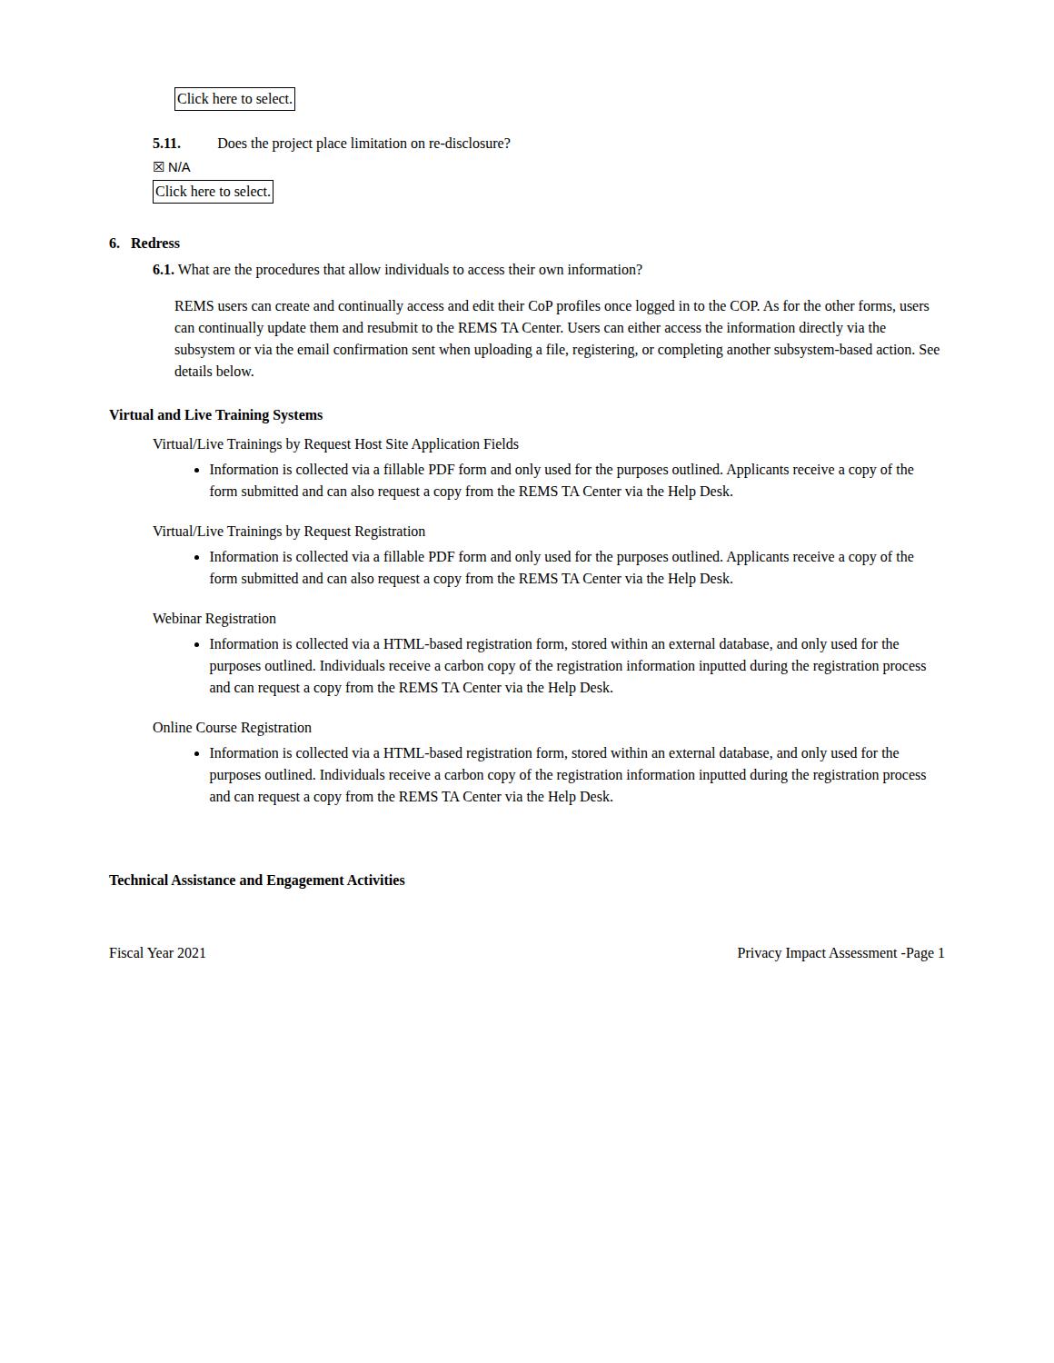Click here to select.
5.11. Does the project place limitation on re-disclosure?
☒ N/A
Click here to select.
6. Redress
6.1. What are the procedures that allow individuals to access their own information?
REMS users can create and continually access and edit their CoP profiles once logged in to the COP. As for the other forms, users can continually update them and resubmit to the REMS TA Center. Users can either access the information directly via the subsystem or via the email confirmation sent when uploading a file, registering, or completing another subsystem-based action. See details below.
Virtual and Live Training Systems
Virtual/Live Trainings by Request Host Site Application Fields
Information is collected via a fillable PDF form and only used for the purposes outlined. Applicants receive a copy of the form submitted and can also request a copy from the REMS TA Center via the Help Desk.
Virtual/Live Trainings by Request Registration
Information is collected via a fillable PDF form and only used for the purposes outlined. Applicants receive a copy of the form submitted and can also request a copy from the REMS TA Center via the Help Desk.
Webinar Registration
Information is collected via a HTML-based registration form, stored within an external database, and only used for the purposes outlined. Individuals receive a carbon copy of the registration information inputted during the registration process and can request a copy from the REMS TA Center via the Help Desk.
Online Course Registration
Information is collected via a HTML-based registration form, stored within an external database, and only used for the purposes outlined. Individuals receive a carbon copy of the registration information inputted during the registration process and can request a copy from the REMS TA Center via the Help Desk.
Technical Assistance and Engagement Activities
Fiscal Year 2021 Privacy Impact Assessment -Page 1